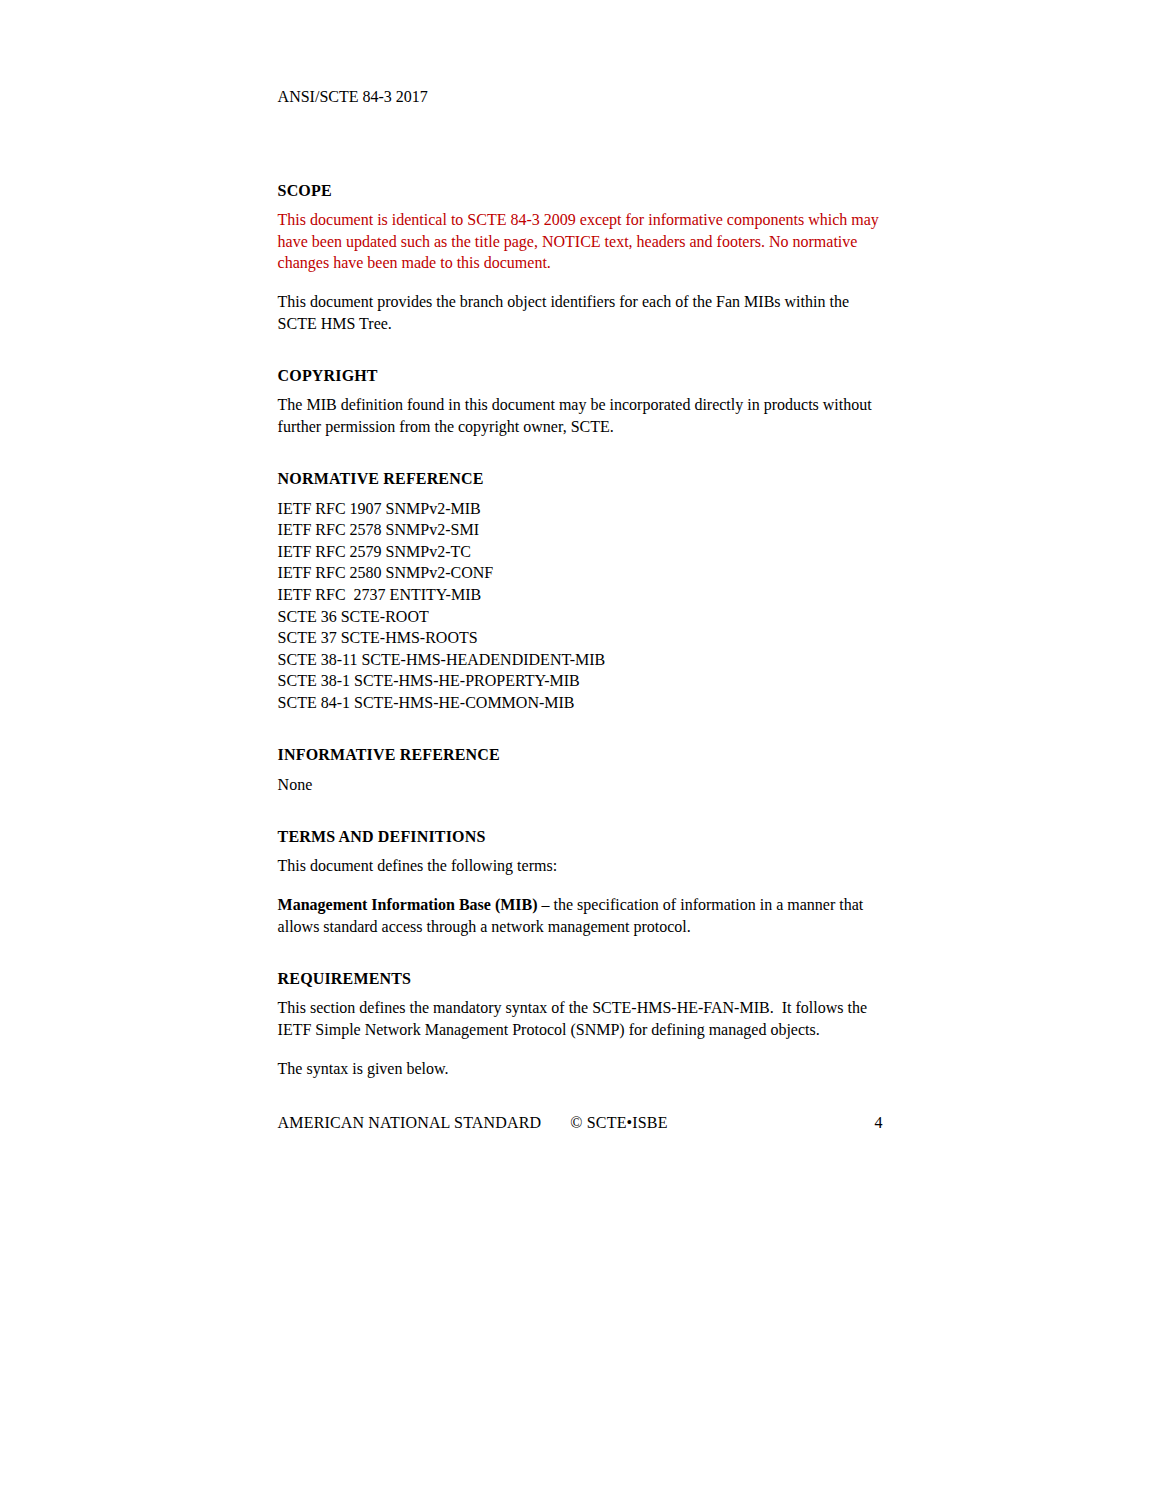ANSI/SCTE 84-3 2017
SCOPE
This document is identical to SCTE 84-3 2009 except for informative components which may have been updated such as the title page, NOTICE text, headers and footers. No normative changes have been made to this document.
This document provides the branch object identifiers for each of the Fan MIBs within the SCTE HMS Tree.
COPYRIGHT
The MIB definition found in this document may be incorporated directly in products without further permission from the copyright owner, SCTE.
NORMATIVE REFERENCE
IETF RFC 1907 SNMPv2-MIB
IETF RFC 2578 SNMPv2-SMI
IETF RFC 2579 SNMPv2-TC
IETF RFC 2580 SNMPv2-CONF
IETF RFC 2737 ENTITY-MIB
SCTE 36 SCTE-ROOT
SCTE 37 SCTE-HMS-ROOTS
SCTE 38-11 SCTE-HMS-HEADENDIDENT-MIB
SCTE 38-1 SCTE-HMS-HE-PROPERTY-MIB
SCTE 84-1 SCTE-HMS-HE-COMMON-MIB
INFORMATIVE REFERENCE
None
TERMS AND DEFINITIONS
This document defines the following terms:
Management Information Base (MIB) – the specification of information in a manner that allows standard access through a network management protocol.
REQUIREMENTS
This section defines the mandatory syntax of the SCTE-HMS-HE-FAN-MIB. It follows the IETF Simple Network Management Protocol (SNMP) for defining managed objects.
The syntax is given below.
AMERICAN NATIONAL STANDARD © SCTE•ISBE 4